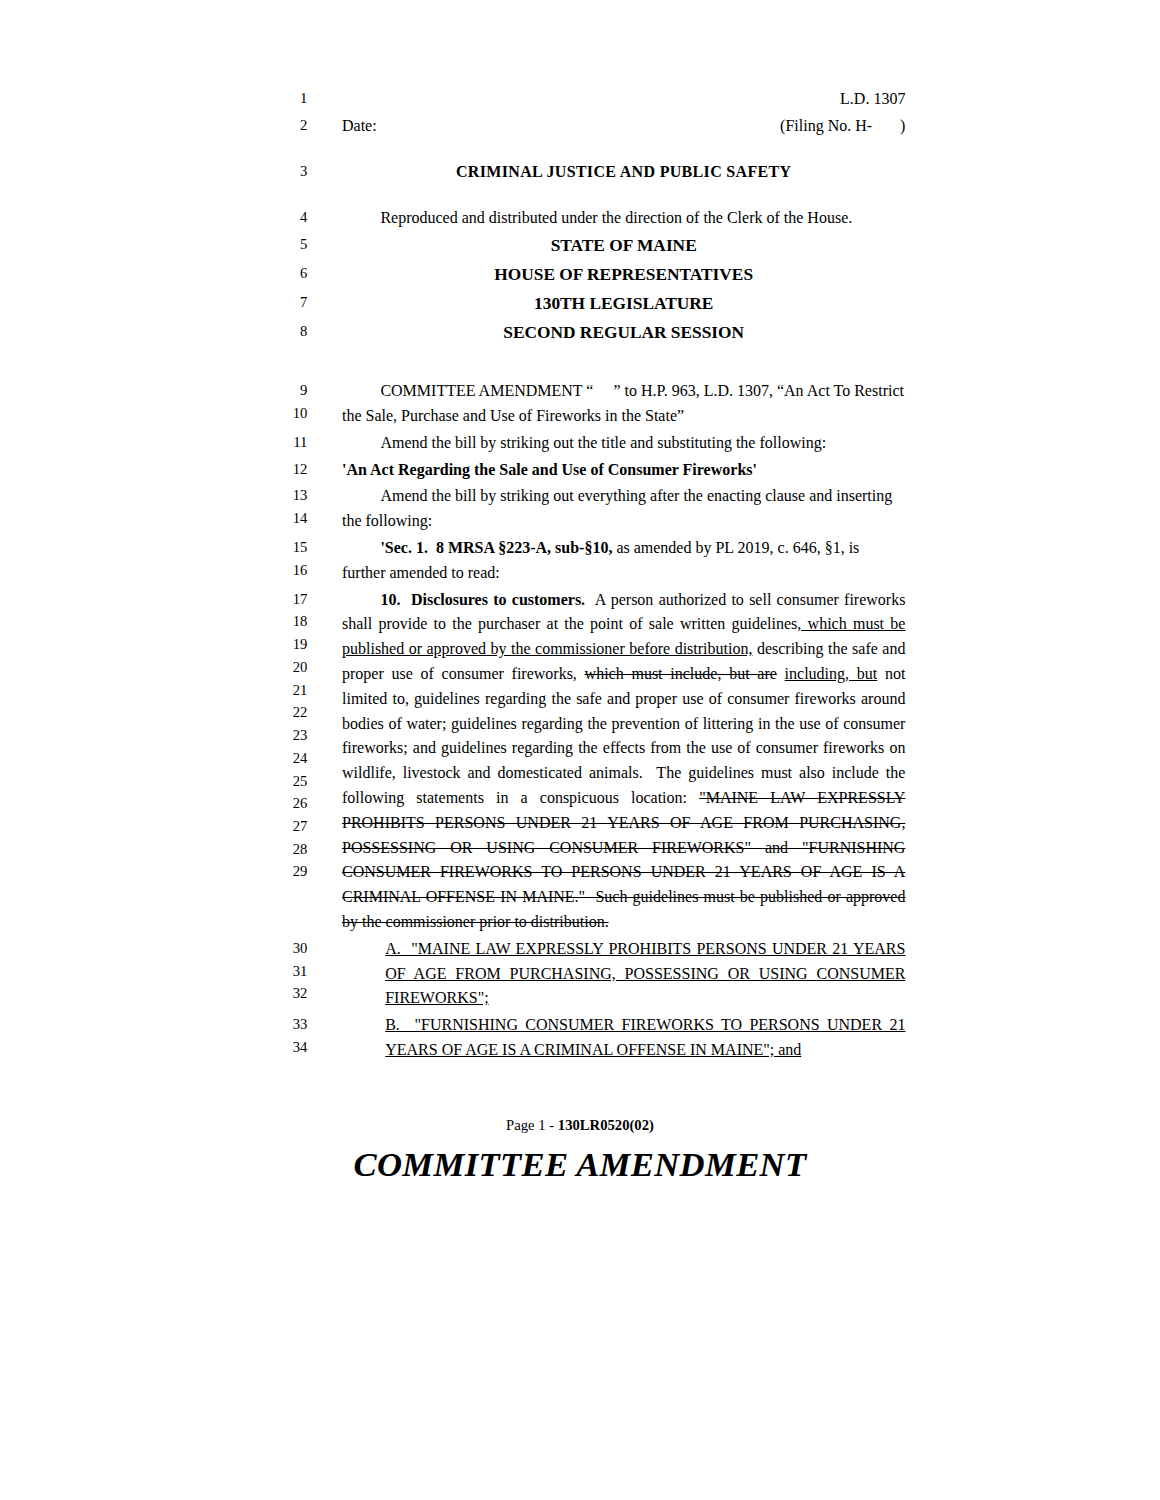| 1 | L.D. 1307 |
| 2 | Date: (Filing No. H- ) |
| 3 | CRIMINAL JUSTICE AND PUBLIC SAFETY |
| 4 | Reproduced and distributed under the direction of the Clerk of the House. |
| 5 | STATE OF MAINE |
| 6 | HOUSE OF REPRESENTATIVES |
| 7 | 130TH LEGISLATURE |
| 8 | SECOND REGULAR SESSION |
| 9 10 | COMMITTEE AMENDMENT “ ” to H.P. 963, L.D. 1307, “An Act To Restrict the Sale, Purchase and Use of Fireworks in the State” |
| 11 | Amend the bill by striking out the title and substituting the following: |
| 12 | 'An Act Regarding the Sale and Use of Consumer Fireworks' |
| 13 14 | Amend the bill by striking out everything after the enacting clause and inserting the following: |
| 15 16 | 'Sec. 1. 8 MRSA §223-A, sub-§10, as amended by PL 2019, c. 646, §1, is further amended to read: |
| 17 18 19 20 21 22 23 24 25 26 27 28 29 | 10. Disclosures to customers. A person authorized to sell consumer fireworks shall provide to the purchaser at the point of sale written guidelines , which must be published or approved by the commissioner before distribution, describing the safe and proper use of consumer fireworks, which must include, but are including, but not limited to, guidelines regarding the safe and proper use of consumer fireworks around bodies of water; guidelines regarding the prevention of littering in the use of consumer fireworks; and guidelines regarding the effects from the use of consumer fireworks on wildlife, livestock and domesticated animals. The guidelines must also include the following statements in a conspicuous location: "MAINE LAW EXPRESSLY PROHIBITS PERSONS UNDER 21 YEARS OF AGE FROM PURCHASING, POSSESSING OR USING CONSUMER FIREWORKS" and "FURNISHING CONSUMER FIREWORKS TO PERSONS UNDER 21 YEARS OF AGE IS A CRIMINAL OFFENSE IN MAINE." Such guidelines must be published or approved by the commissioner prior to distribution. |
| 30 31 32 | A. "MAINE LAW EXPRESSLY PROHIBITS PERSONS UNDER 21 YEARS OF AGE FROM PURCHASING, POSSESSING OR USING CONSUMER FIREWORKS"; |
| 33 34 | B. "FURNISHING CONSUMER FIREWORKS TO PERSONS UNDER 21 YEARS OF AGE IS A CRIMINAL OFFENSE IN MAINE"; and |
Page 1 - 130LR0520(02)
COMMITTEE AMENDMENT